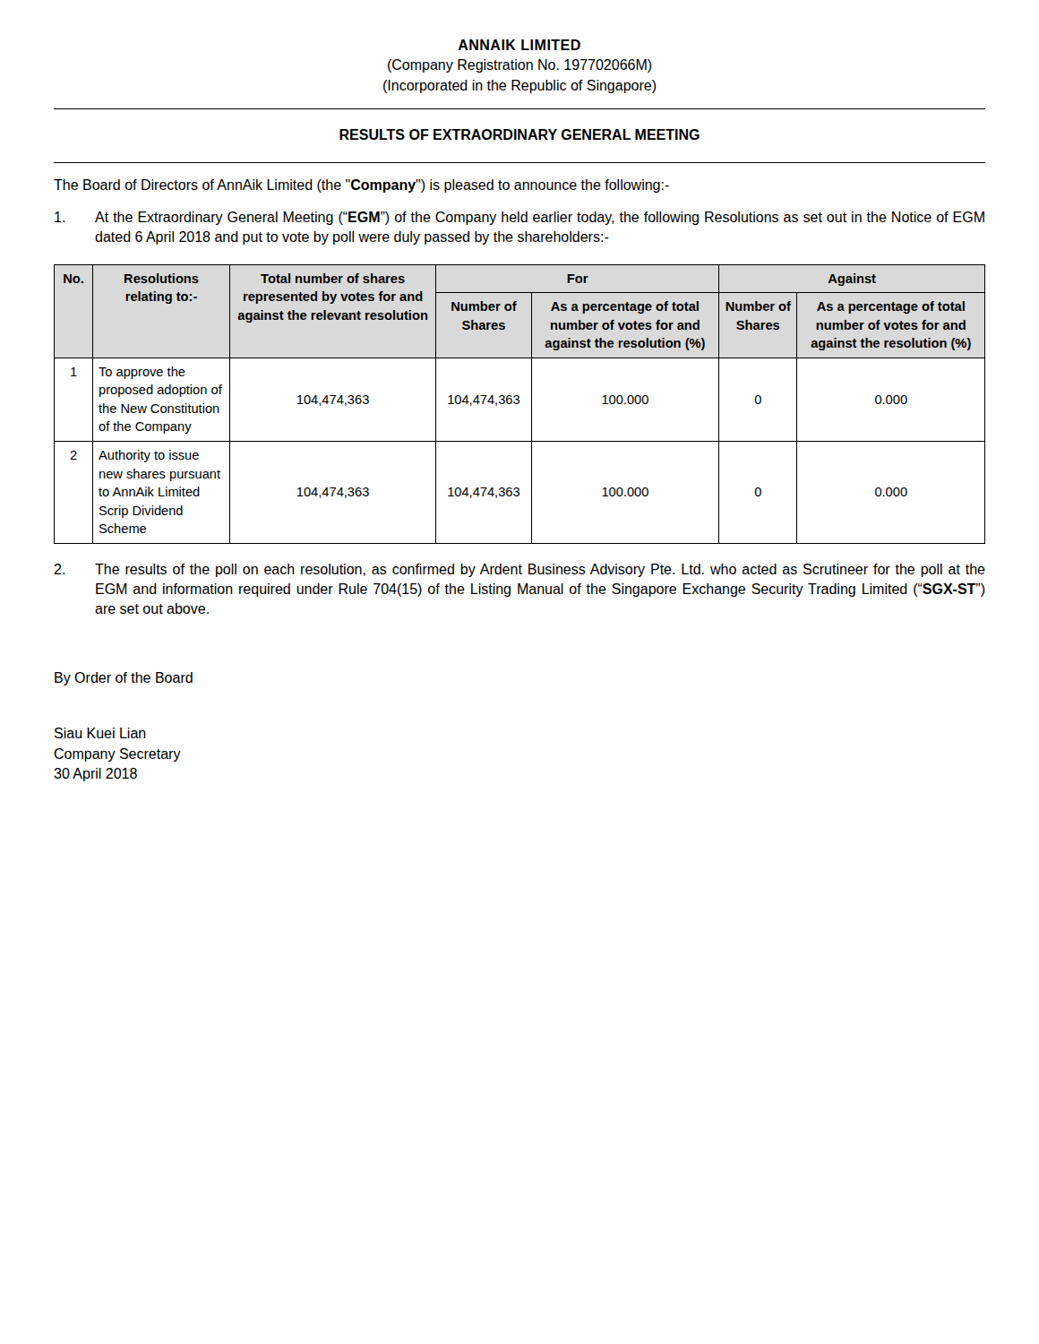ANNAIK LIMITED
(Company Registration No. 197702066M)
(Incorporated in the Republic of Singapore)
RESULTS OF EXTRAORDINARY GENERAL MEETING
The Board of Directors of AnnAik Limited (the "Company") is pleased to announce the following:-
1.
At the Extraordinary General Meeting (“EGM”) of the Company held earlier today, the following Resolutions as set out in the Notice of EGM dated 6 April 2018 and put to vote by poll were duly passed by the shareholders:-
| No. | Resolutions relating to:- | Total number of shares represented by votes for and against the relevant resolution | For | Against |
| --- | --- | --- | --- | --- |
| Number of Shares | As a percentage of total number of votes for and against the resolution (%) | Number of Shares | As a percentage of total number of votes for and against the resolution (%) |
| 1 | To approve the proposed adoption of the New Constitution of the Company | 104,474,363 | 104,474,363 | 100.000 | 0 | 0.000 |
| 2 | Authority to issue new shares pursuant to AnnAik Limited Scrip Dividend Scheme | 104,474,363 | 104,474,363 | 100.000 | 0 | 0.000 |
2.
The results of the poll on each resolution, as confirmed by Ardent Business Advisory Pte. Ltd. who acted as Scrutineer for the poll at the EGM and information required under Rule 704(15) of the Listing Manual of the Singapore Exchange Security Trading Limited (“SGX-ST”) are set out above.
By Order of the Board
Siau Kuei Lian
Company Secretary
30 April 2018